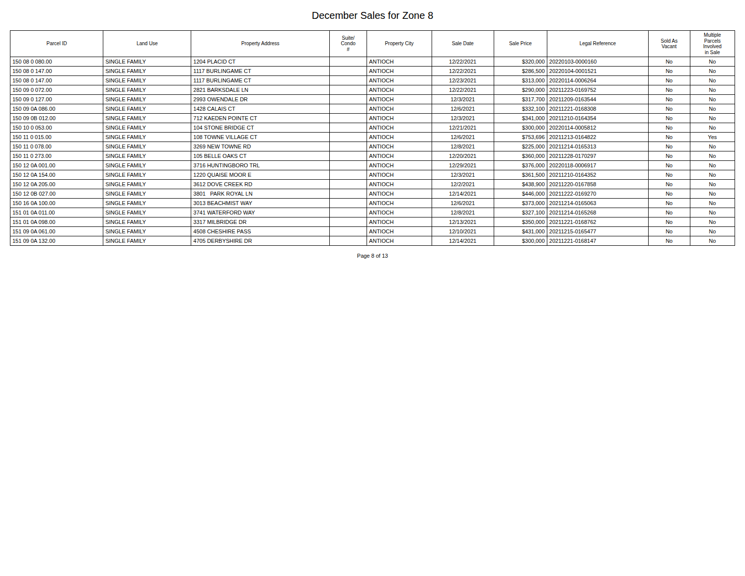December Sales for Zone 8
| Parcel ID | Land Use | Property Address | Suite/ Condo # | Property City | Sale Date | Sale Price | Legal Reference | Sold As Vacant | Multiple Parcels Involved in Sale |
| --- | --- | --- | --- | --- | --- | --- | --- | --- | --- |
| 150 08 0 080.00 | SINGLE FAMILY | 1204 PLACID CT | | ANTIOCH | 12/22/2021 | $320,000 | 20220103-0000160 | No | No |
| 150 08 0 147.00 | SINGLE FAMILY | 1117 BURLINGAME CT | | ANTIOCH | 12/22/2021 | $286,500 | 20220104-0001521 | No | No |
| 150 08 0 147.00 | SINGLE FAMILY | 1117 BURLINGAME CT | | ANTIOCH | 12/23/2021 | $313,000 | 20220114-0006264 | No | No |
| 150 09 0 072.00 | SINGLE FAMILY | 2821 BARKSDALE LN | | ANTIOCH | 12/22/2021 | $290,000 | 20211223-0169752 | No | No |
| 150 09 0 127.00 | SINGLE FAMILY | 2993 OWENDALE DR | | ANTIOCH | 12/3/2021 | $317,700 | 20211209-0163544 | No | No |
| 150 09 0A 086.00 | SINGLE FAMILY | 1428 CALAIS CT | | ANTIOCH | 12/6/2021 | $332,100 | 20211221-0168308 | No | No |
| 150 09 0B 012.00 | SINGLE FAMILY | 712 KAEDEN POINTE CT | | ANTIOCH | 12/3/2021 | $341,000 | 20211210-0164354 | No | No |
| 150 10 0 053.00 | SINGLE FAMILY | 104 STONE BRIDGE CT | | ANTIOCH | 12/21/2021 | $300,000 | 20220114-0005812 | No | No |
| 150 11 0 015.00 | SINGLE FAMILY | 108 TOWNE VILLAGE CT | | ANTIOCH | 12/6/2021 | $753,696 | 20211213-0164822 | No | Yes |
| 150 11 0 078.00 | SINGLE FAMILY | 3269 NEW TOWNE RD | | ANTIOCH | 12/8/2021 | $225,000 | 20211214-0165313 | No | No |
| 150 11 0 273.00 | SINGLE FAMILY | 105 BELLE OAKS CT | | ANTIOCH | 12/20/2021 | $360,000 | 20211228-0170297 | No | No |
| 150 12 0A 001.00 | SINGLE FAMILY | 3716 HUNTINGBORO TRL | | ANTIOCH | 12/29/2021 | $376,000 | 20220118-0006917 | No | No |
| 150 12 0A 154.00 | SINGLE FAMILY | 1220 QUAISE MOOR E | | ANTIOCH | 12/3/2021 | $361,500 | 20211210-0164352 | No | No |
| 150 12 0A 205.00 | SINGLE FAMILY | 3612 DOVE CREEK RD | | ANTIOCH | 12/2/2021 | $438,900 | 20211220-0167858 | No | No |
| 150 12 0B 027.00 | SINGLE FAMILY | 3801 PARK ROYAL LN | | ANTIOCH | 12/14/2021 | $446,000 | 20211222-0169270 | No | No |
| 150 16 0A 100.00 | SINGLE FAMILY | 3013 BEACHMIST WAY | | ANTIOCH | 12/6/2021 | $373,000 | 20211214-0165063 | No | No |
| 151 01 0A 011.00 | SINGLE FAMILY | 3741 WATERFORD WAY | | ANTIOCH | 12/8/2021 | $327,100 | 20211214-0165268 | No | No |
| 151 01 0A 098.00 | SINGLE FAMILY | 3317 MILBRIDGE DR | | ANTIOCH | 12/13/2021 | $350,000 | 20211221-0168762 | No | No |
| 151 09 0A 061.00 | SINGLE FAMILY | 4508 CHESHIRE PASS | | ANTIOCH | 12/10/2021 | $431,000 | 20211215-0165477 | No | No |
| 151 09 0A 132.00 | SINGLE FAMILY | 4705 DERBYSHIRE DR | | ANTIOCH | 12/14/2021 | $300,000 | 20211221-0168147 | No | No |
Page 8 of 13